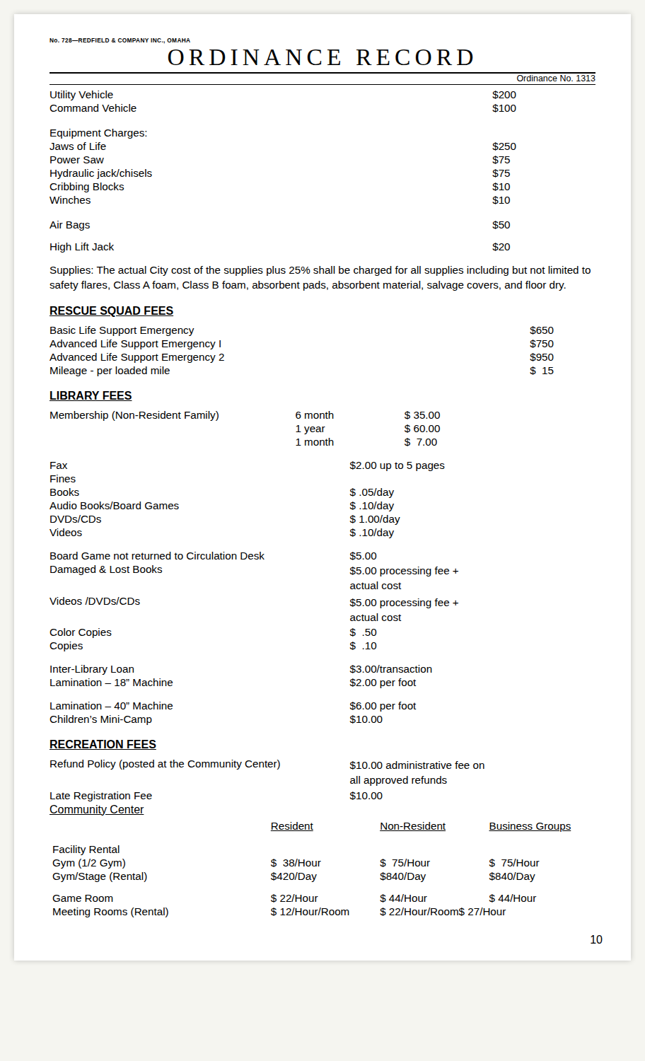No. 728—REDFIELD & COMPANY INC., OMAHA
ORDINANCE RECORD
Ordinance No. 1313
| Utility Vehicle | $200 |
| Command Vehicle | $100 |
| Equipment Charges: | |
| Jaws of Life | $250 |
| Power Saw | $75 |
| Hydraulic jack/chisels | $75 |
| Cribbing Blocks | $10 |
| Winches | $10 |
| Air Bags | $50 |
| High Lift Jack | $20 |
Supplies: The actual City cost of the supplies plus 25% shall be charged for all supplies including but not limited to safety flares, Class A foam, Class B foam, absorbent pads, absorbent material, salvage covers, and floor dry.
RESCUE SQUAD FEES
| Basic Life Support Emergency | $650 |
| Advanced Life Support Emergency I | $750 |
| Advanced Life Support Emergency 2 | $950 |
| Mileage - per loaded mile | $ 15 |
LIBRARY FEES
| Membership (Non-Resident Family) | 6 month | $ 35.00 |
| | 1 year | $ 60.00 |
| | 1 month | $ 7.00 |
| Fax | $2.00 up to 5 pages |
| Fines | |
| Books | $ .05/day |
| Audio Books/Board Games | $ .10/day |
| DVDs/CDs | $ 1.00/day |
| Videos | $ .10/day |
| Board Game not returned to Circulation Desk | $5.00 |
| Damaged & Lost Books | $5.00 processing fee + actual cost |
| Videos /DVDs/CDs | $5.00 processing fee + actual cost |
| Color Copies | $ .50 |
| Copies | $ .10 |
| Inter-Library Loan | $3.00/transaction |
| Lamination – 18” Machine | $2.00 per foot |
| Lamination – 40” Machine | $6.00 per foot |
| Children’s Mini-Camp | $10.00 |
RECREATION FEES
| Refund Policy (posted at the Community Center) | $10.00 administrative fee on all approved refunds |
| Late Registration Fee | $10.00 |
Community Center
| | Resident | Non-Resident | Business Groups |
| Facility Rental | | | |
| Gym (1/2 Gym) | $ 38/Hour | $ 75/Hour | $ 75/Hour |
| Gym/Stage (Rental) | $420/Day | $840/Day | $840/Day |
| Game Room | $ 22/Hour | $ 44/Hour | $ 44/Hour |
| Meeting Rooms (Rental) | $ 12/Hour/Room | $ 22/Hour/Room$ 27/Hour |
10